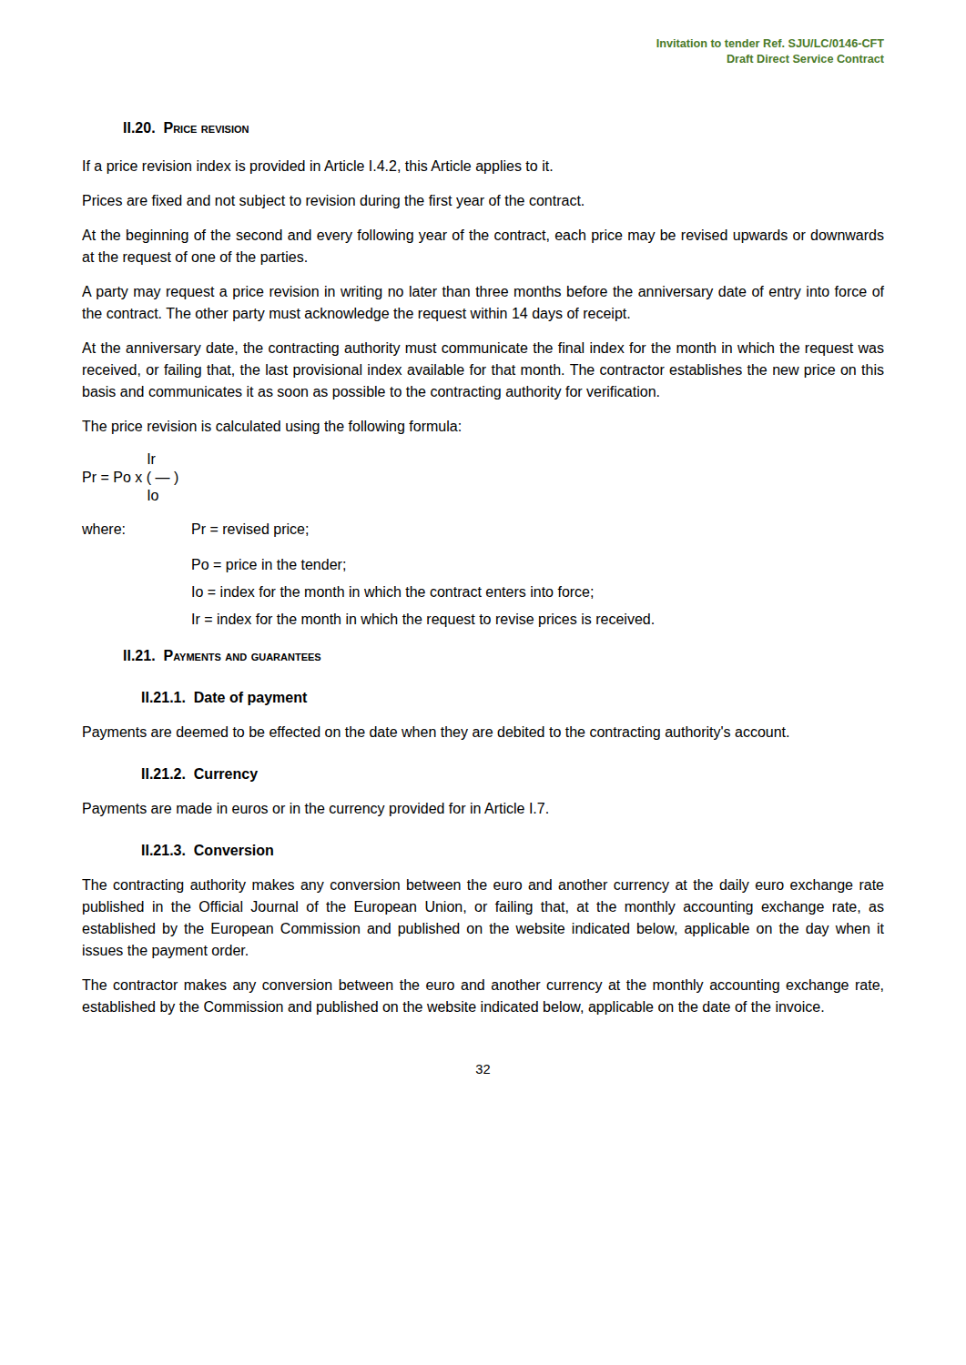Invitation to tender Ref. SJU/LC/0146-CFT
Draft Direct Service Contract
II.20. Price revision
If a price revision index is provided in Article I.4.2, this Article applies to it.
Prices are fixed and not subject to revision during the first year of the contract.
At the beginning of the second and every following year of the contract, each price may be revised upwards or downwards at the request of one of the parties.
A party may request a price revision in writing no later than three months before the anniversary date of entry into force of the contract. The other party must acknowledge the request within 14 days of receipt.
At the anniversary date, the contracting authority must communicate the final index for the month in which the request was received, or failing that, the last provisional index available for that month. The contractor establishes the new price on this basis and communicates it as soon as possible to the contracting authority for verification.
The price revision is calculated using the following formula:
Ir
Pr = Po x ( — )
Io
where:
Pr = revised price;
Po = price in the tender;
Io = index for the month in which the contract enters into force;
Ir = index for the month in which the request to revise prices is received.
II.21. Payments and guarantees
II.21.1. Date of payment
Payments are deemed to be effected on the date when they are debited to the contracting authority's account.
II.21.2. Currency
Payments are made in euros or in the currency provided for in Article I.7.
II.21.3. Conversion
The contracting authority makes any conversion between the euro and another currency at the daily euro exchange rate published in the Official Journal of the European Union, or failing that, at the monthly accounting exchange rate, as established by the European Commission and published on the website indicated below, applicable on the day when it issues the payment order.
The contractor makes any conversion between the euro and another currency at the monthly accounting exchange rate, established by the Commission and published on the website indicated below, applicable on the date of the invoice.
32